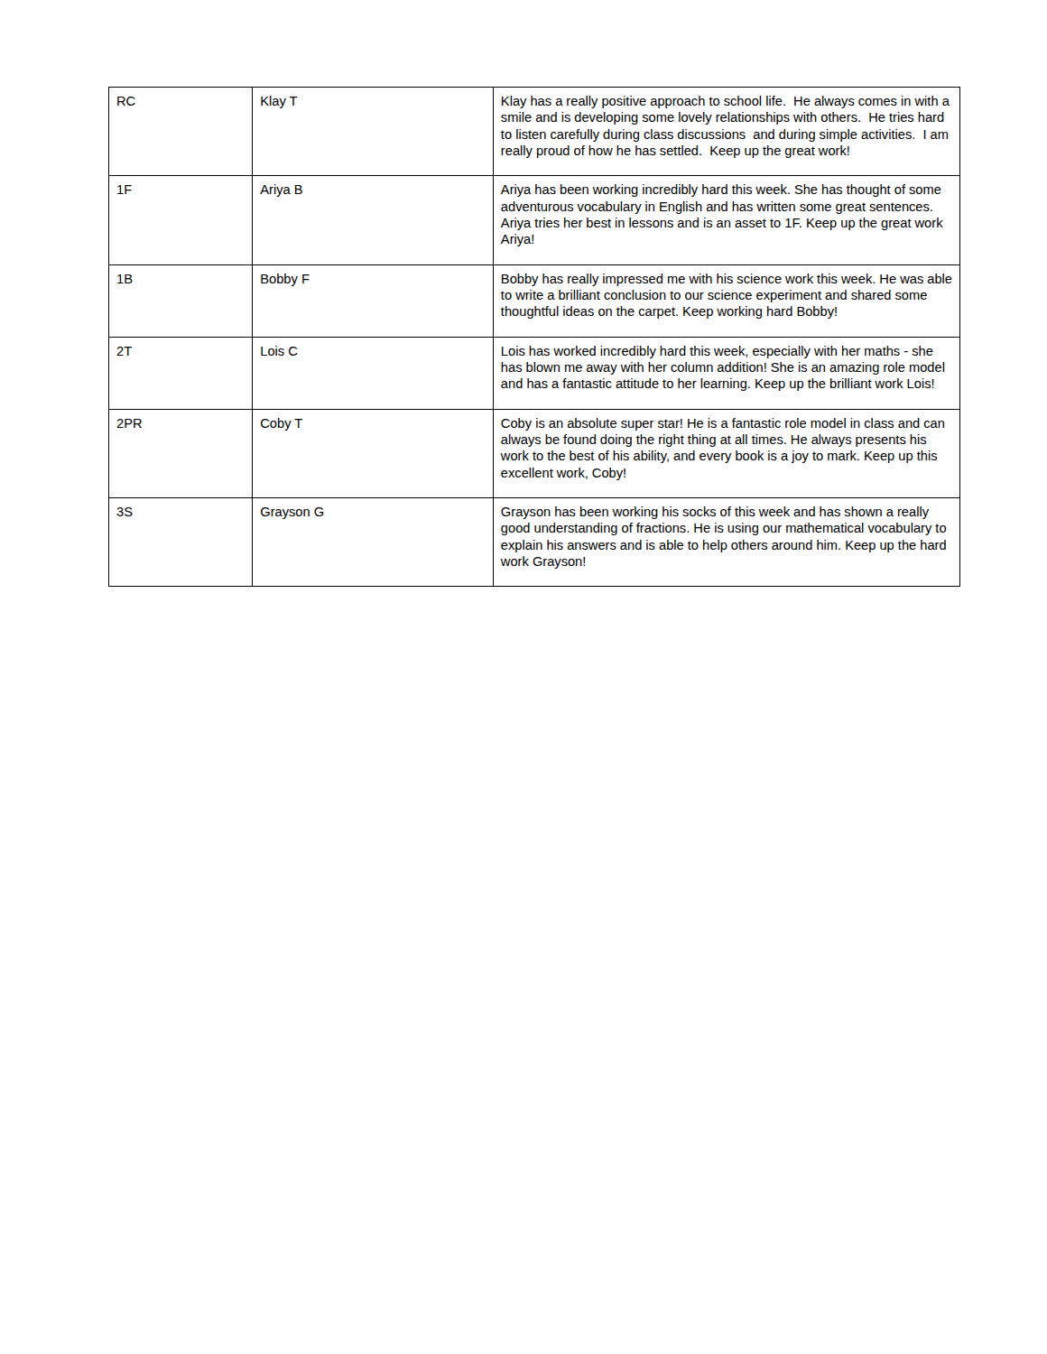| RC | Klay T | Klay has a really positive approach to school life. He always comes in with a smile and is developing some lovely relationships with others. He tries hard to listen carefully during class discussions and during simple activities. I am really proud of how he has settled. Keep up the great work! |
| 1F | Ariya B | Ariya has been working incredibly hard this week. She has thought of some adventurous vocabulary in English and has written some great sentences. Ariya tries her best in lessons and is an asset to 1F. Keep up the great work Ariya! |
| 1B | Bobby F | Bobby has really impressed me with his science work this week. He was able to write a brilliant conclusion to our science experiment and shared some thoughtful ideas on the carpet. Keep working hard Bobby! |
| 2T | Lois C | Lois has worked incredibly hard this week, especially with her maths - she has blown me away with her column addition! She is an amazing role model and has a fantastic attitude to her learning. Keep up the brilliant work Lois! |
| 2PR | Coby T | Coby is an absolute super star! He is a fantastic role model in class and can always be found doing the right thing at all times. He always presents his work to the best of his ability, and every book is a joy to mark. Keep up this excellent work, Coby! |
| 3S | Grayson G | Grayson has been working his socks of this week and has shown a really good understanding of fractions. He is using our mathematical vocabulary to explain his answers and is able to help others around him. Keep up the hard work Grayson! |